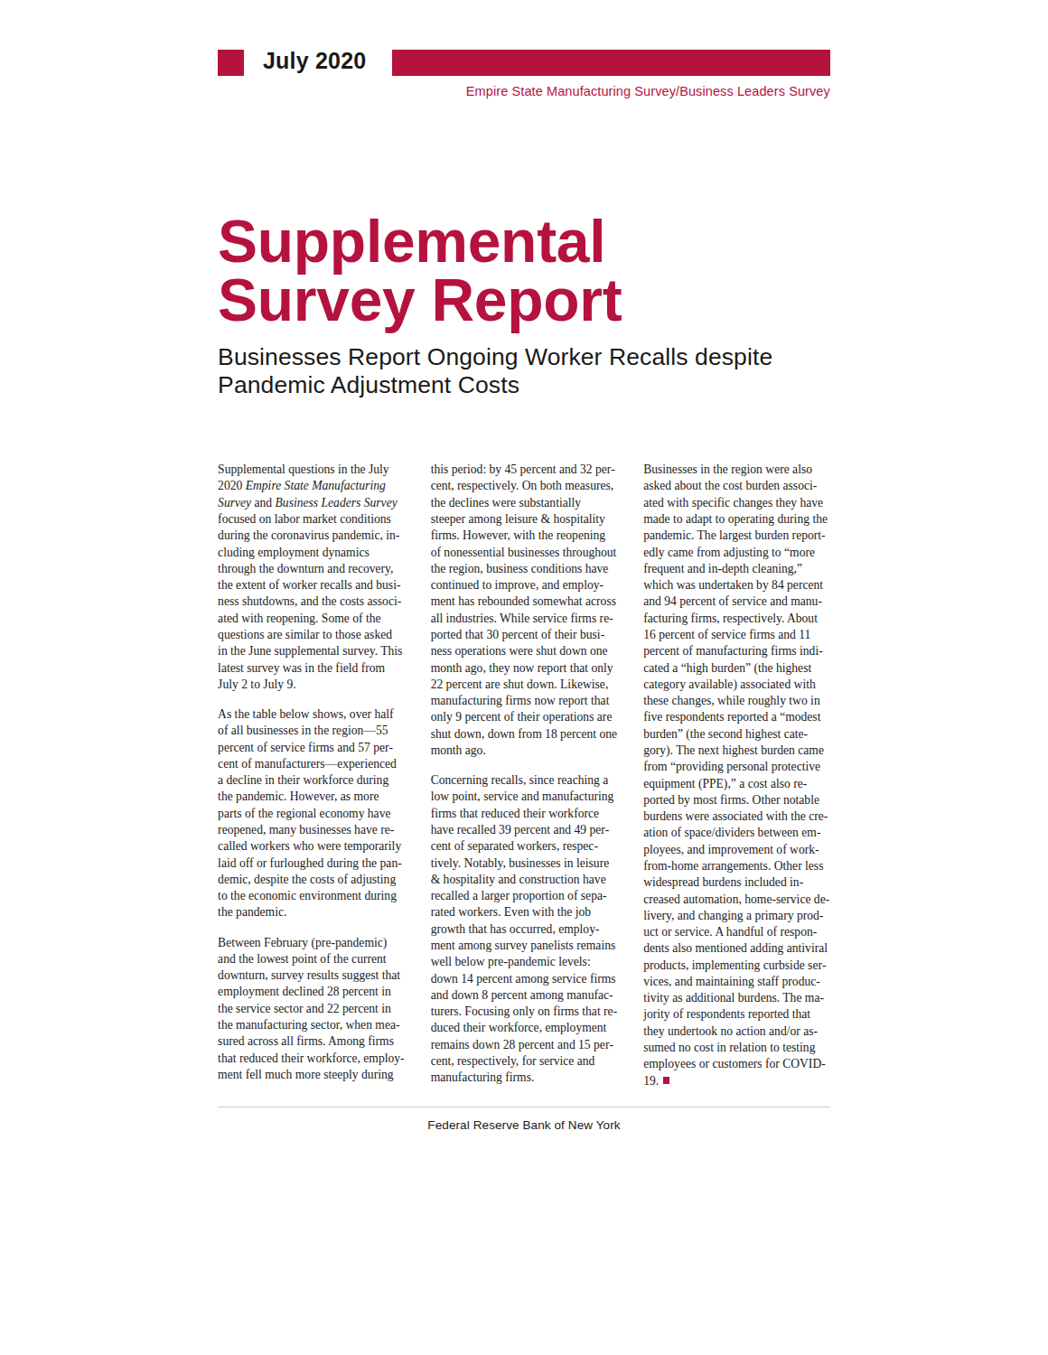July 2020
Empire State Manufacturing Survey/Business Leaders Survey
Supplemental
Survey Report
Businesses Report Ongoing Worker Recalls despite Pandemic Adjustment Costs
Supplemental questions in the July 2020 Empire State Manufacturing Survey and Business Leaders Survey focused on labor market conditions during the coronavirus pandemic, including employment dynamics through the downturn and recovery, the extent of worker recalls and business shutdowns, and the costs associated with reopening. Some of the questions are similar to those asked in the June supplemental survey. This latest survey was in the field from July 2 to July 9.
As the table below shows, over half of all businesses in the region—55 percent of service firms and 57 percent of manufacturers—experienced a decline in their workforce during the pandemic. However, as more parts of the regional economy have reopened, many businesses have recalled workers who were temporarily laid off or furloughed during the pandemic, despite the costs of adjusting to the economic environment during the pandemic.
Between February (pre-pandemic) and the lowest point of the current downturn, survey results suggest that employment declined 28 percent in the service sector and 22 percent in the manufacturing sector, when measured across all firms. Among firms that reduced their workforce, employment fell much more steeply during this period: by 45 percent and 32 percent, respectively. On both measures, the declines were substantially steeper among leisure & hospitality firms. However, with the reopening of nonessential businesses throughout the region, business conditions have continued to improve, and employment has rebounded somewhat across all industries. While service firms reported that 30 percent of their business operations were shut down one month ago, they now report that only 22 percent are shut down. Likewise, manufacturing firms now report that only 9 percent of their operations are shut down, down from 18 percent one month ago.
Concerning recalls, since reaching a low point, service and manufacturing firms that reduced their workforce have recalled 39 percent and 49 percent of separated workers, respectively. Notably, businesses in leisure & hospitality and construction have recalled a larger proportion of separated workers. Even with the job growth that has occurred, employment among survey panelists remains well below pre-pandemic levels: down 14 percent among service firms and down 8 percent among manufacturers. Focusing only on firms that reduced their workforce, employment remains down 28 percent and 15 percent, respectively, for service and manufacturing firms.
Businesses in the region were also asked about the cost burden associated with specific changes they have made to adapt to operating during the pandemic. The largest burden reportedly came from adjusting to “more frequent and in-depth cleaning,” which was undertaken by 84 percent and 94 percent of service and manufacturing firms, respectively. About 16 percent of service firms and 11 percent of manufacturing firms indicated a “high burden” (the highest category available) associated with these changes, while roughly two in five respondents reported a “modest burden” (the second highest category). The next highest burden came from “providing personal protective equipment (PPE),” a cost also reported by most firms. Other notable burdens were associated with the creation of space/dividers between employees, and improvement of work-from-home arrangements. Other less widespread burdens included increased automation, home-service delivery, and changing a primary product or service. A handful of respondents also mentioned adding antiviral products, implementing curbside services, and maintaining staff productivity as additional burdens. The majority of respondents reported that they undertook no action and/or assumed no cost in relation to testing employees or customers for COVID-19.
Federal Reserve Bank of New York